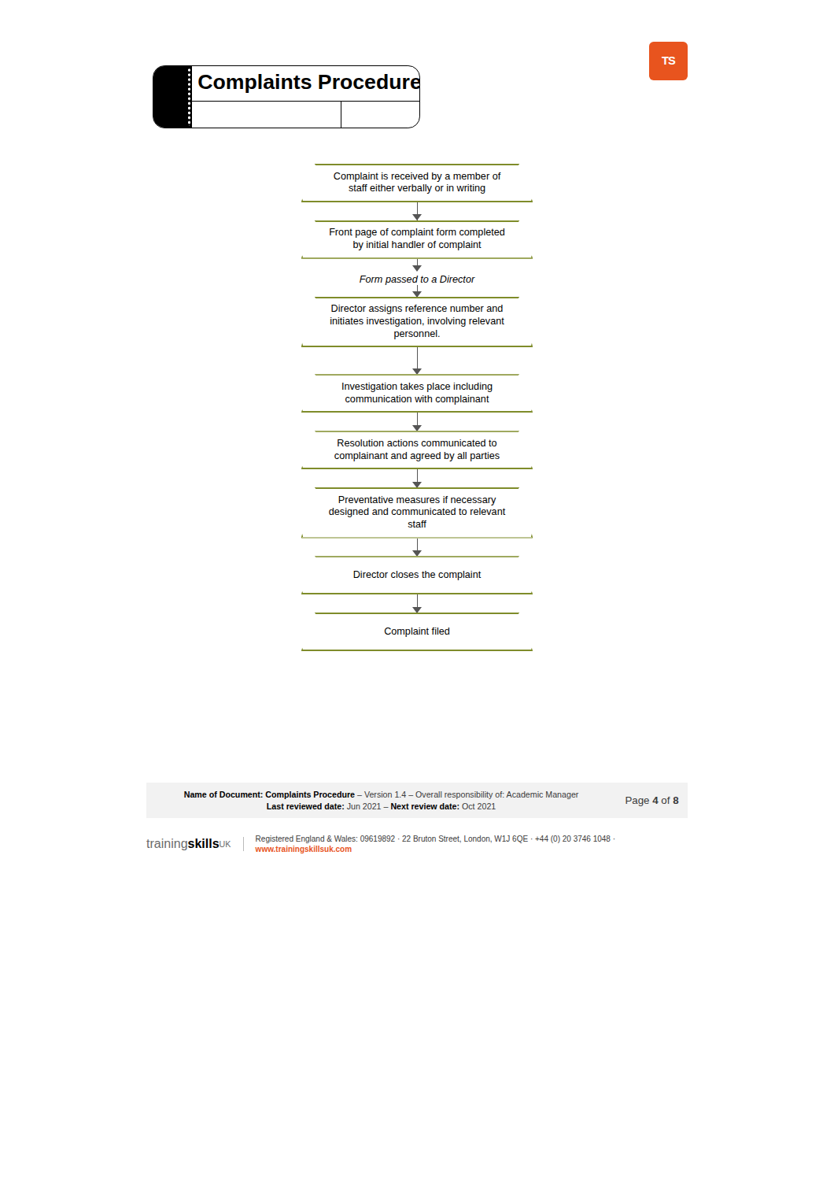TS
Complaints Procedure
Complaint is received by a member of staff either verbally or in writing
Front page of complaint form completed by initial handler of complaint
Form passed to a Director
Director assigns reference number and initiates investigation, involving relevant personnel.
Investigation takes place including communication with complainant
Resolution actions communicated to complainant and agreed by all parties
Preventative measures if necessary designed and communicated to relevant staff
Director closes the complaint
Complaint filed
Name of Document: Complaints Procedure – Version 1.4 – Overall responsibility of: Academic Manager
Last reviewed date: Jun 2021 – Next review date: Oct 2021
Page 4 of 8
training skills UK
Registered England & Wales: 09619892 · 22 Bruton Street, London, W1J 6QE · +44 (0) 20 3746 1048 · www.trainingskillsuk.com